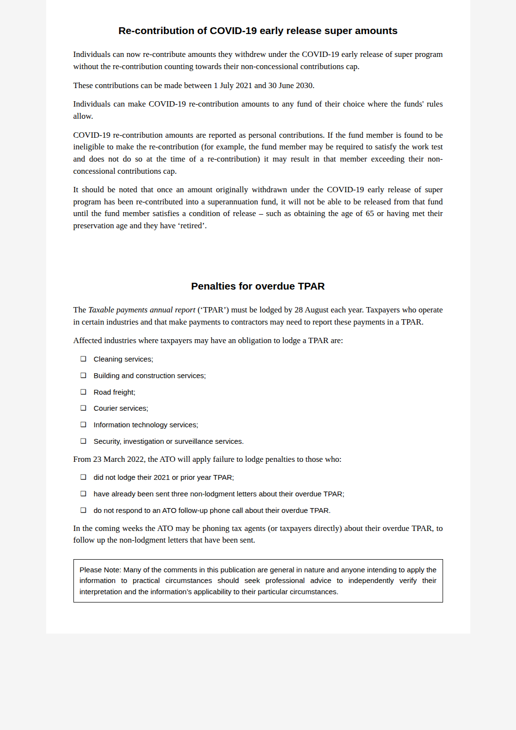Re-contribution of COVID-19 early release super amounts
Individuals can now re-contribute amounts they withdrew under the COVID-19 early release of super program without the re-contribution counting towards their non-concessional contributions cap.
These contributions can be made between 1 July 2021 and 30 June 2030.
Individuals can make COVID-19 re-contribution amounts to any fund of their choice where the funds' rules allow.
COVID-19 re-contribution amounts are reported as personal contributions. If the fund member is found to be ineligible to make the re-contribution (for example, the fund member may be required to satisfy the work test and does not do so at the time of a re-contribution) it may result in that member exceeding their non-concessional contributions cap.
It should be noted that once an amount originally withdrawn under the COVID-19 early release of super program has been re-contributed into a superannuation fund, it will not be able to be released from that fund until the fund member satisfies a condition of release – such as obtaining the age of 65 or having met their preservation age and they have ‘retired’.
Penalties for overdue TPAR
The Taxable payments annual report (‘TPAR’) must be lodged by 28 August each year. Taxpayers who operate in certain industries and that make payments to contractors may need to report these payments in a TPAR.
Affected industries where taxpayers may have an obligation to lodge a TPAR are:
Cleaning services;
Building and construction services;
Road freight;
Courier services;
Information technology services;
Security, investigation or surveillance services.
From 23 March 2022, the ATO will apply failure to lodge penalties to those who:
did not lodge their 2021 or prior year TPAR;
have already been sent three non-lodgment letters about their overdue TPAR;
do not respond to an ATO follow-up phone call about their overdue TPAR.
In the coming weeks the ATO may be phoning tax agents (or taxpayers directly) about their overdue TPAR, to follow up the non-lodgment letters that have been sent.
Please Note: Many of the comments in this publication are general in nature and anyone intending to apply the information to practical circumstances should seek professional advice to independently verify their interpretation and the information’s applicability to their particular circumstances.